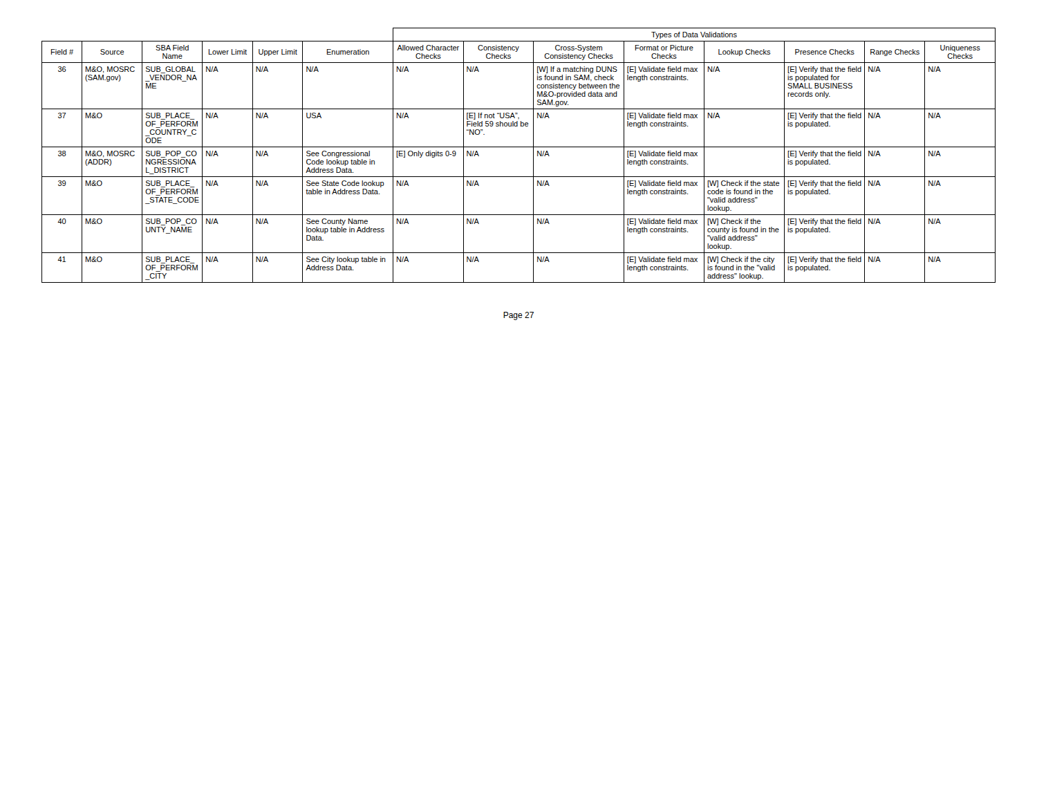| | | | | | | Types of Data Validations |
| --- | --- | --- | --- | --- | --- | --- |
| Field # | Source | SBA Field Name | Lower Limit | Upper Limit | Enumeration | Allowed Character Checks | Consistency Checks | Cross-System Consistency Checks | Format or Picture Checks | Lookup Checks | Presence Checks | Range Checks | Uniqueness Checks |
| 36 | M&O, MOSRC (SAM.gov) | SUB_GLOBAL_VENDOR_NAME | N/A | N/A | N/A | N/A | N/A | [W] If a matching DUNS is found in SAM, check consistency between the M&O-provided data and SAM.gov. | [E] Validate field max length constraints. | N/A | [E] Verify that the field is populated for SMALL BUSINESS records only. | N/A | N/A |
| 37 | M&O | SUB_PLACE_OF_PERFORM_COUNTRY_CODE | N/A | N/A | USA | N/A | [E] If not “USA”, Field 59 should be “NO”. | N/A | [E] Validate field max length constraints. | N/A | [E] Verify that the field is populated. | N/A | N/A |
| 38 | M&O, MOSRC (ADDR) | SUB_POP_CONGRESSIONAL_DISTRICT | N/A | N/A | See Congressional Code lookup table in Address Data. | [E] Only digits 0-9 | N/A | N/A | [E] Validate field max length constraints. | | [E] Verify that the field is populated. | N/A | N/A |
| 39 | M&O | SUB_PLACE_OF_PERFORM_STATE_CODE | N/A | N/A | See State Code lookup table in Address Data. | N/A | N/A | N/A | [E] Validate field max length constraints. | [W] Check if the state code is found in the "valid address" lookup. | [E] Verify that the field is populated. | N/A | N/A |
| 40 | M&O | SUB_POP_COUNTY_NAME | N/A | N/A | See County Name lookup table in Address Data. | N/A | N/A | N/A | [E] Validate field max length constraints. | [W] Check if the county is found in the "valid address" lookup. | [E] Verify that the field is populated. | N/A | N/A |
| 41 | M&O | SUB_PLACE_OF_PERFORM_CITY | N/A | N/A | See City lookup table in Address Data. | N/A | N/A | N/A | [E] Validate field max length constraints. | [W] Check if the city is found in the "valid address" lookup. | [E] Verify that the field is populated. | N/A | N/A |
Page 27